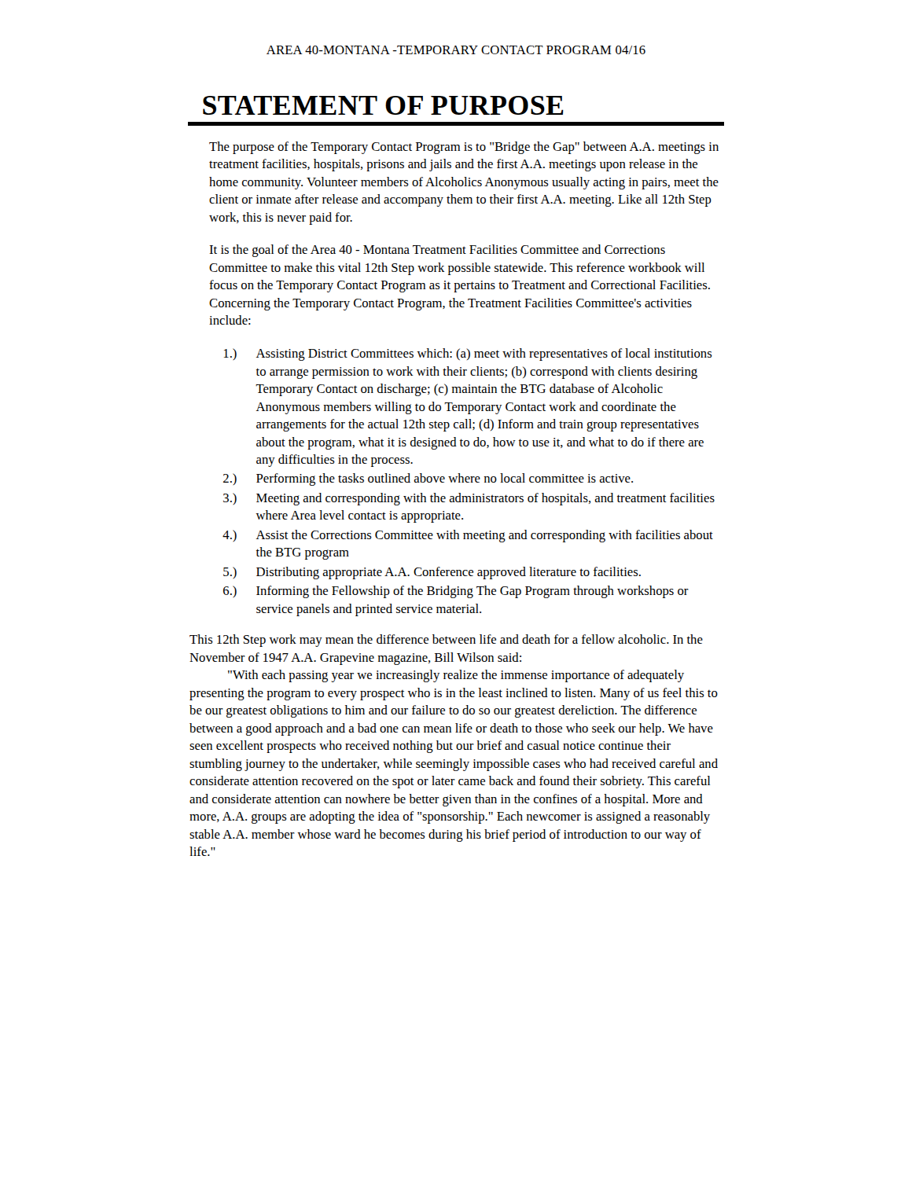AREA 40-MONTANA -TEMPORARY CONTACT PROGRAM 04/16
STATEMENT OF PURPOSE
The purpose of the Temporary Contact Program is to "Bridge the Gap" between A.A. meetings in treatment facilities, hospitals, prisons and jails and the first A.A. meetings upon release in the home community. Volunteer members of Alcoholics Anonymous usually acting in pairs, meet the client or inmate after release and accompany them to their first A.A. meeting. Like all 12th Step work, this is never paid for.
It is the goal of the Area 40 - Montana Treatment Facilities Committee and Corrections Committee to make this vital 12th Step work possible statewide. This reference workbook will focus on the Temporary Contact Program as it pertains to Treatment and Correctional Facilities. Concerning the Temporary Contact Program, the Treatment Facilities Committee's activities include:
1.) Assisting District Committees which: (a) meet with representatives of local institutions to arrange permission to work with their clients; (b) correspond with clients desiring Temporary Contact on discharge; (c) maintain the BTG database of Alcoholic Anonymous members willing to do Temporary Contact work and coordinate the arrangements for the actual 12th step call; (d) Inform and train group representatives about the program, what it is designed to do, how to use it, and what to do if there are any difficulties in the process.
2.) Performing the tasks outlined above where no local committee is active.
3.) Meeting and corresponding with the administrators of hospitals, and treatment facilities where Area level contact is appropriate.
4.) Assist the Corrections Committee with meeting and corresponding with facilities about the BTG program
5.) Distributing appropriate A.A. Conference approved literature to facilities.
6.) Informing the Fellowship of the Bridging The Gap Program through workshops or service panels and printed service material.
This 12th Step work may mean the difference between life and death for a fellow alcoholic. In the November of 1947 A.A. Grapevine magazine, Bill Wilson said:
"With each passing year we increasingly realize the immense importance of adequately presenting the program to every prospect who is in the least inclined to listen. Many of us feel this to be our greatest obligations to him and our failure to do so our greatest dereliction. The difference between a good approach and a bad one can mean life or death to those who seek our help. We have seen excellent prospects who received nothing but our brief and casual notice continue their stumbling journey to the undertaker, while seemingly impossible cases who had received careful and considerate attention recovered on the spot or later came back and found their sobriety. This careful and considerate attention can nowhere be better given than in the confines of a hospital. More and more, A.A. groups are adopting the idea of "sponsorship." Each newcomer is assigned a reasonably stable A.A. member whose ward he becomes during his brief period of introduction to our way of life."